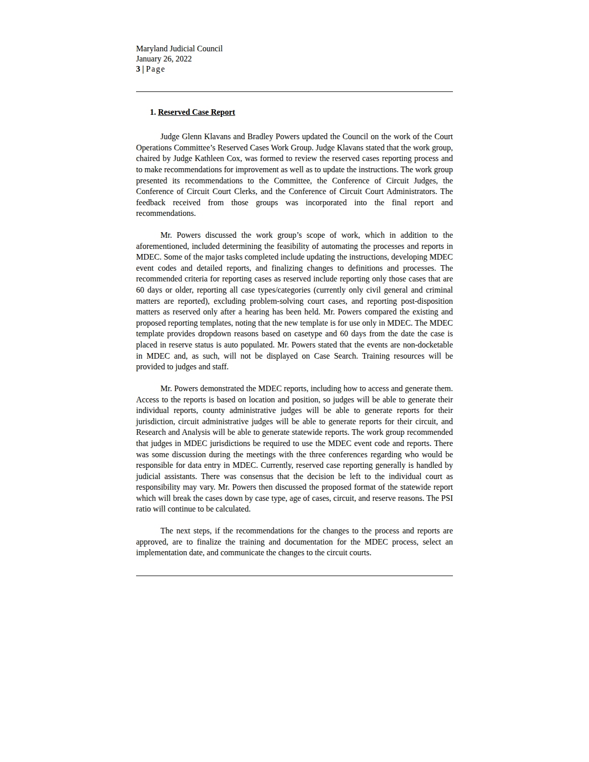Maryland Judicial Council
January 26, 2022
3 | Page
Reserved Case Report
Judge Glenn Klavans and Bradley Powers updated the Council on the work of the Court Operations Committee’s Reserved Cases Work Group. Judge Klavans stated that the work group, chaired by Judge Kathleen Cox, was formed to review the reserved cases reporting process and to make recommendations for improvement as well as to update the instructions. The work group presented its recommendations to the Committee, the Conference of Circuit Judges, the Conference of Circuit Court Clerks, and the Conference of Circuit Court Administrators. The feedback received from those groups was incorporated into the final report and recommendations.
Mr. Powers discussed the work group’s scope of work, which in addition to the aforementioned, included determining the feasibility of automating the processes and reports in MDEC. Some of the major tasks completed include updating the instructions, developing MDEC event codes and detailed reports, and finalizing changes to definitions and processes. The recommended criteria for reporting cases as reserved include reporting only those cases that are 60 days or older, reporting all case types/categories (currently only civil general and criminal matters are reported), excluding problem-solving court cases, and reporting post-disposition matters as reserved only after a hearing has been held. Mr. Powers compared the existing and proposed reporting templates, noting that the new template is for use only in MDEC. The MDEC template provides dropdown reasons based on casetype and 60 days from the date the case is placed in reserve status is auto populated. Mr. Powers stated that the events are non-docketable in MDEC and, as such, will not be displayed on Case Search. Training resources will be provided to judges and staff.
Mr. Powers demonstrated the MDEC reports, including how to access and generate them. Access to the reports is based on location and position, so judges will be able to generate their individual reports, county administrative judges will be able to generate reports for their jurisdiction, circuit administrative judges will be able to generate reports for their circuit, and Research and Analysis will be able to generate statewide reports. The work group recommended that judges in MDEC jurisdictions be required to use the MDEC event code and reports. There was some discussion during the meetings with the three conferences regarding who would be responsible for data entry in MDEC. Currently, reserved case reporting generally is handled by judicial assistants. There was consensus that the decision be left to the individual court as responsibility may vary. Mr. Powers then discussed the proposed format of the statewide report which will break the cases down by case type, age of cases, circuit, and reserve reasons. The PSI ratio will continue to be calculated.
The next steps, if the recommendations for the changes to the process and reports are approved, are to finalize the training and documentation for the MDEC process, select an implementation date, and communicate the changes to the circuit courts.